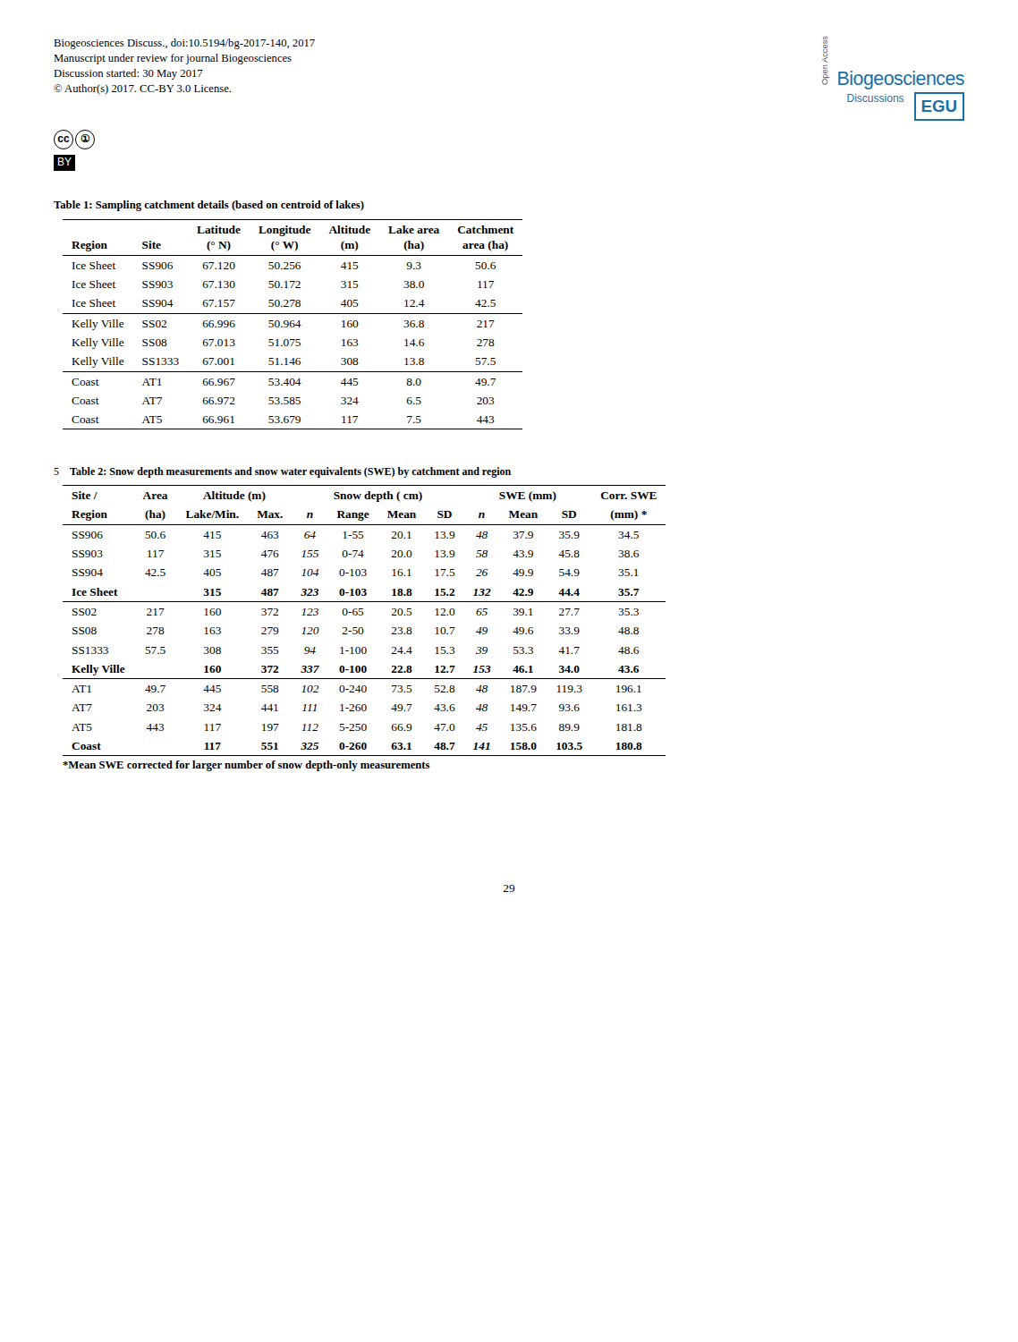Biogeosciences Discuss., doi:10.5194/bg-2017-140, 2017
Manuscript under review for journal Biogeosciences
Discussion started: 30 May 2017
© Author(s) 2017. CC-BY 3.0 License.
Open Access Biogeosciences
Discussions EGU
cc ①
BY
Table 1: Sampling catchment details (based on centroid of lakes)
| Region | Site | Latitude (° N) | Longitude (° W) | Altitude (m) | Lake area (ha) | Catchment area (ha) |
| --- | --- | --- | --- | --- | --- | --- |
| Ice Sheet | SS906 | 67.120 | 50.256 | 415 | 9.3 | 50.6 |
| Ice Sheet | SS903 | 67.130 | 50.172 | 315 | 38.0 | 117 |
| Ice Sheet | SS904 | 67.157 | 50.278 | 405 | 12.4 | 42.5 |
| Kelly Ville | SS02 | 66.996 | 50.964 | 160 | 36.8 | 217 |
| Kelly Ville | SS08 | 67.013 | 51.075 | 163 | 14.6 | 278 |
| Kelly Ville | SS1333 | 67.001 | 51.146 | 308 | 13.8 | 57.5 |
| Coast | AT1 | 66.967 | 53.404 | 445 | 8.0 | 49.7 |
| Coast | AT7 | 66.972 | 53.585 | 324 | 6.5 | 203 |
| Coast | AT5 | 66.961 | 53.679 | 117 | 7.5 | 443 |
5 Table 2: Snow depth measurements and snow water equivalents (SWE) by catchment and region
| Site / | Area | Altitude (m) | Snow depth ( cm) | SWE (mm) | Corr. SWE |
| --- | --- | --- | --- | --- | --- |
| Region | (ha) | Lake/Min. | Max. | n | Range | Mean | SD | n | Mean | SD | (mm) * |
| SS906 | 50.6 | 415 | 463 | 64 | 1-55 | 20.1 | 13.9 | 48 | 37.9 | 35.9 | 34.5 |
| SS903 | 117 | 315 | 476 | 155 | 0-74 | 20.0 | 13.9 | 58 | 43.9 | 45.8 | 38.6 |
| SS904 | 42.5 | 405 | 487 | 104 | 0-103 | 16.1 | 17.5 | 26 | 49.9 | 54.9 | 35.1 |
| Ice Sheet | | 315 | 487 | 323 | 0-103 | 18.8 | 15.2 | 132 | 42.9 | 44.4 | 35.7 |
| SS02 | 217 | 160 | 372 | 123 | 0-65 | 20.5 | 12.0 | 65 | 39.1 | 27.7 | 35.3 |
| SS08 | 278 | 163 | 279 | 120 | 2-50 | 23.8 | 10.7 | 49 | 49.6 | 33.9 | 48.8 |
| SS1333 | 57.5 | 308 | 355 | 94 | 1-100 | 24.4 | 15.3 | 39 | 53.3 | 41.7 | 48.6 |
| Kelly Ville | | 160 | 372 | 337 | 0-100 | 22.8 | 12.7 | 153 | 46.1 | 34.0 | 43.6 |
| AT1 | 49.7 | 445 | 558 | 102 | 0-240 | 73.5 | 52.8 | 48 | 187.9 | 119.3 | 196.1 |
| AT7 | 203 | 324 | 441 | 111 | 1-260 | 49.7 | 43.6 | 48 | 149.7 | 93.6 | 161.3 |
| AT5 | 443 | 117 | 197 | 112 | 5-250 | 66.9 | 47.0 | 45 | 135.6 | 89.9 | 181.8 |
| Coast | | 117 | 551 | 325 | 0-260 | 63.1 | 48.7 | 141 | 158.0 | 103.5 | 180.8 |
*Mean SWE corrected for larger number of snow depth-only measurements
29